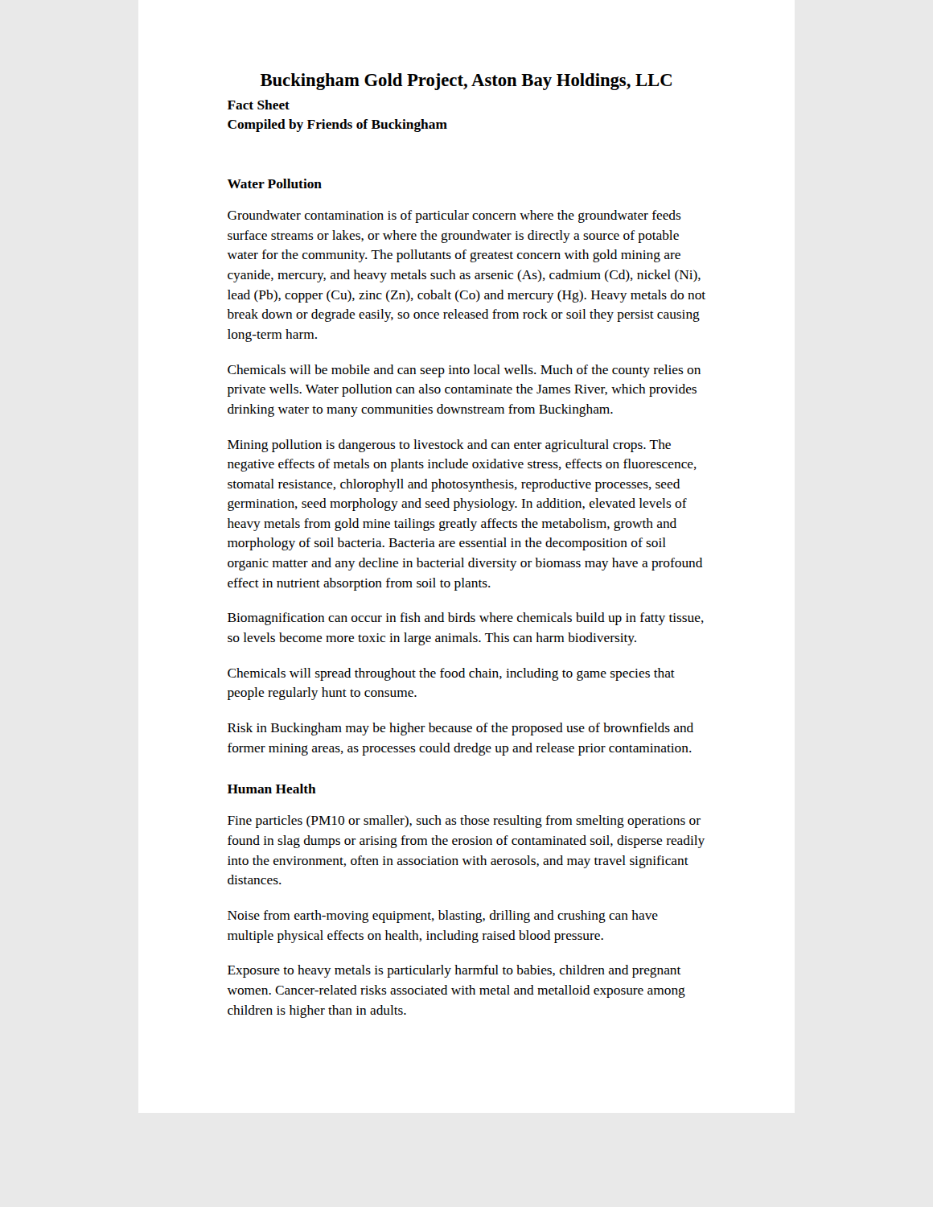Buckingham Gold Project, Aston Bay Holdings, LLC
Fact Sheet
Compiled by Friends of Buckingham
Water Pollution
Groundwater contamination is of particular concern where the groundwater feeds surface streams or lakes, or where the groundwater is directly a source of potable water for the community. The pollutants of greatest concern with gold mining are cyanide, mercury, and heavy metals such as arsenic (As), cadmium (Cd), nickel (Ni), lead (Pb), copper (Cu), zinc (Zn), cobalt (Co) and mercury (Hg). Heavy metals do not break down or degrade easily, so once released from rock or soil they persist causing long-term harm.
Chemicals will be mobile and can seep into local wells. Much of the county relies on private wells. Water pollution can also contaminate the James River, which provides drinking water to many communities downstream from Buckingham.
Mining pollution is dangerous to livestock and can enter agricultural crops. The negative effects of metals on plants include oxidative stress, effects on fluorescence, stomatal resistance, chlorophyll and photosynthesis, reproductive processes, seed germination, seed morphology and seed physiology. In addition, elevated levels of heavy metals from gold mine tailings greatly affects the metabolism, growth and morphology of soil bacteria. Bacteria are essential in the decomposition of soil organic matter and any decline in bacterial diversity or biomass may have a profound effect in nutrient absorption from soil to plants.
Biomagnification can occur in fish and birds where chemicals build up in fatty tissue, so levels become more toxic in large animals. This can harm biodiversity.
Chemicals will spread throughout the food chain, including to game species that people regularly hunt to consume.
Risk in Buckingham may be higher because of the proposed use of brownfields and former mining areas, as processes could dredge up and release prior contamination.
Human Health
Fine particles (PM10 or smaller), such as those resulting from smelting operations or found in slag dumps or arising from the erosion of contaminated soil, disperse readily into the environment, often in association with aerosols, and may travel significant distances.
Noise from earth-moving equipment, blasting, drilling and crushing can have multiple physical effects on health, including raised blood pressure.
Exposure to heavy metals is particularly harmful to babies, children and pregnant women. Cancer-related risks associated with metal and metalloid exposure among children is higher than in adults.